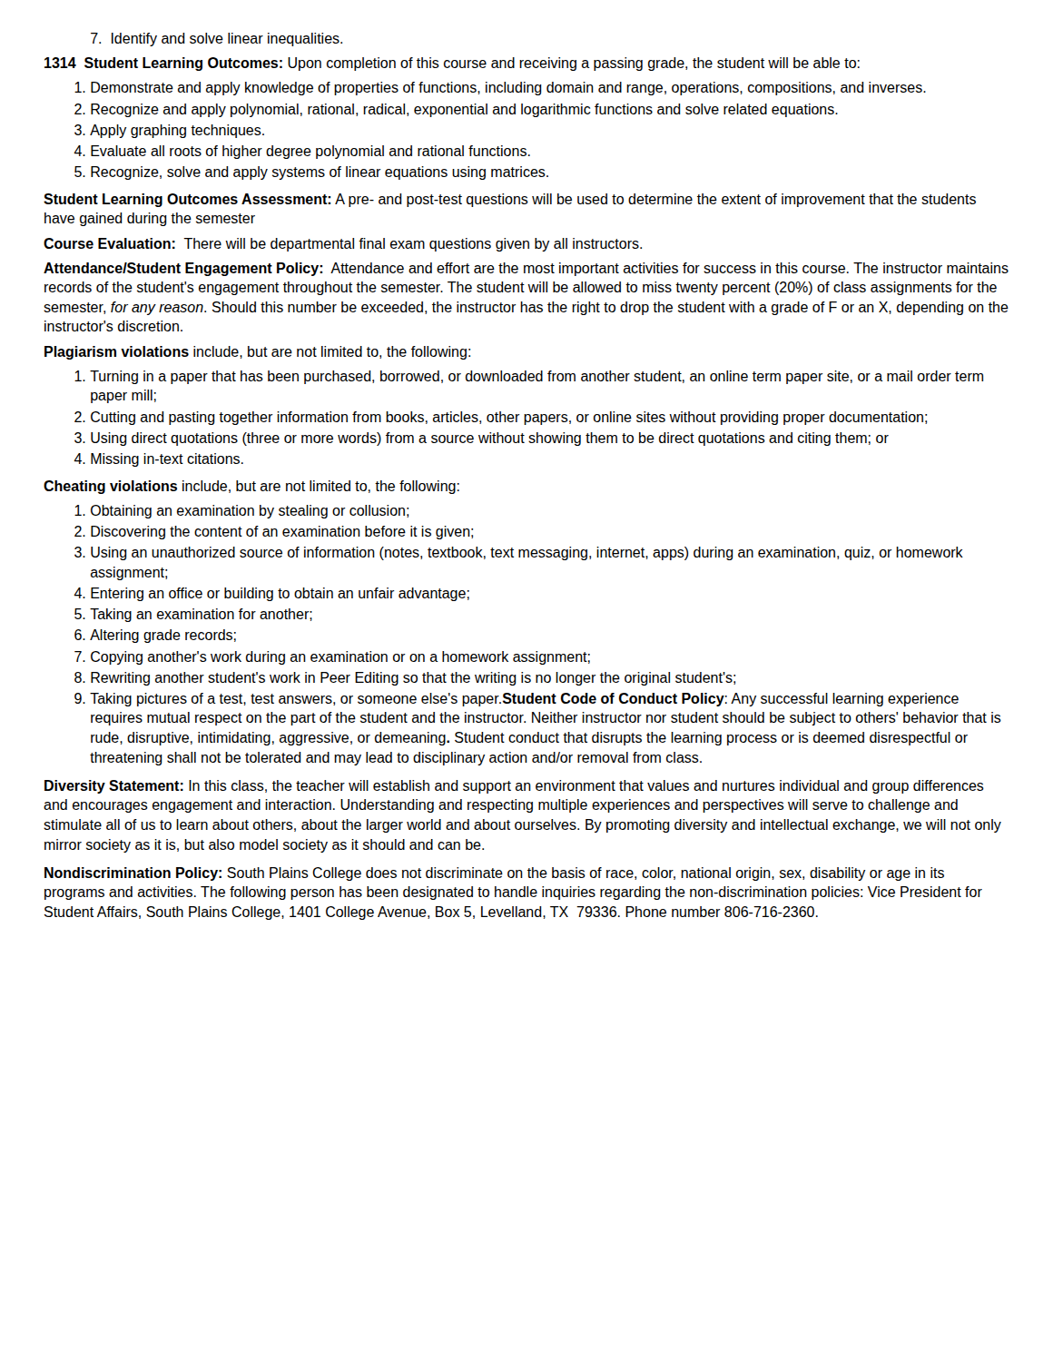7. Identify and solve linear inequalities.
1314 Student Learning Outcomes: Upon completion of this course and receiving a passing grade, the student will be able to:
Demonstrate and apply knowledge of properties of functions, including domain and range, operations, compositions, and inverses.
Recognize and apply polynomial, rational, radical, exponential and logarithmic functions and solve related equations.
Apply graphing techniques.
Evaluate all roots of higher degree polynomial and rational functions.
Recognize, solve and apply systems of linear equations using matrices.
Student Learning Outcomes Assessment: A pre- and post-test questions will be used to determine the extent of improvement that the students have gained during the semester
Course Evaluation: There will be departmental final exam questions given by all instructors.
Attendance/Student Engagement Policy: Attendance and effort are the most important activities for success in this course. The instructor maintains records of the student's engagement throughout the semester. The student will be allowed to miss twenty percent (20%) of class assignments for the semester, for any reason. Should this number be exceeded, the instructor has the right to drop the student with a grade of F or an X, depending on the instructor's discretion.
Plagiarism violations include, but are not limited to, the following:
Turning in a paper that has been purchased, borrowed, or downloaded from another student, an online term paper site, or a mail order term paper mill;
Cutting and pasting together information from books, articles, other papers, or online sites without providing proper documentation;
Using direct quotations (three or more words) from a source without showing them to be direct quotations and citing them; or
Missing in-text citations.
Cheating violations include, but are not limited to, the following:
Obtaining an examination by stealing or collusion;
Discovering the content of an examination before it is given;
Using an unauthorized source of information (notes, textbook, text messaging, internet, apps) during an examination, quiz, or homework assignment;
Entering an office or building to obtain an unfair advantage;
Taking an examination for another;
Altering grade records;
Copying another's work during an examination or on a homework assignment;
Rewriting another student's work in Peer Editing so that the writing is no longer the original student's;
Taking pictures of a test, test answers, or someone else's paper.Student Code of Conduct Policy: Any successful learning experience requires mutual respect on the part of the student and the instructor. Neither instructor nor student should be subject to others' behavior that is rude, disruptive, intimidating, aggressive, or demeaning. Student conduct that disrupts the learning process or is deemed disrespectful or threatening shall not be tolerated and may lead to disciplinary action and/or removal from class.
Diversity Statement: In this class, the teacher will establish and support an environment that values and nurtures individual and group differences and encourages engagement and interaction. Understanding and respecting multiple experiences and perspectives will serve to challenge and stimulate all of us to learn about others, about the larger world and about ourselves. By promoting diversity and intellectual exchange, we will not only mirror society as it is, but also model society as it should and can be.
Nondiscrimination Policy: South Plains College does not discriminate on the basis of race, color, national origin, sex, disability or age in its programs and activities. The following person has been designated to handle inquiries regarding the non-discrimination policies: Vice President for Student Affairs, South Plains College, 1401 College Avenue, Box 5, Levelland, TX 79336. Phone number 806-716-2360.